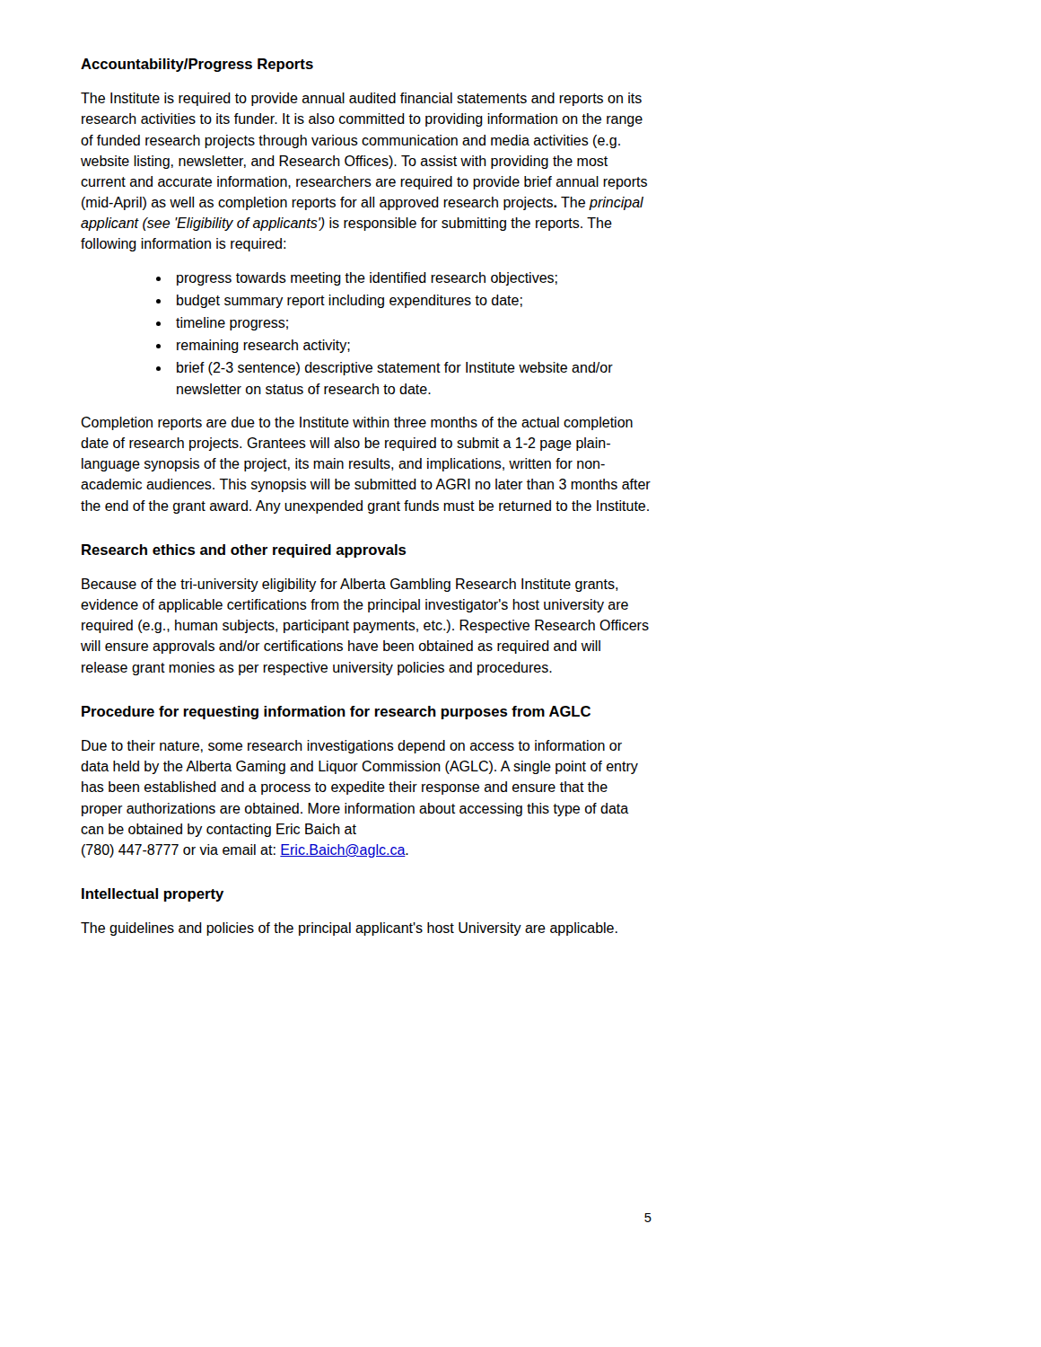Accountability/Progress Reports
The Institute is required to provide annual audited financial statements and reports on its research activities to its funder. It is also committed to providing information on the range of funded research projects through various communication and media activities (e.g. website listing, newsletter, and Research Offices). To assist with providing the most current and accurate information, researchers are required to provide brief annual reports (mid-April) as well as completion reports for all approved research projects. The principal applicant (see 'Eligibility of applicants') is responsible for submitting the reports. The following information is required:
progress towards meeting the identified research objectives;
budget summary report including expenditures to date;
timeline progress;
remaining research activity;
brief (2-3 sentence) descriptive statement for Institute website and/or newsletter on status of research to date.
Completion reports are due to the Institute within three months of the actual completion date of research projects. Grantees will also be required to submit a 1-2 page plain-language synopsis of the project, its main results, and implications, written for non-academic audiences. This synopsis will be submitted to AGRI no later than 3 months after the end of the grant award. Any unexpended grant funds must be returned to the Institute.
Research ethics and other required approvals
Because of the tri-university eligibility for Alberta Gambling Research Institute grants, evidence of applicable certifications from the principal investigator's host university are required (e.g., human subjects, participant payments, etc.). Respective Research Officers will ensure approvals and/or certifications have been obtained as required and will release grant monies as per respective university policies and procedures.
Procedure for requesting information for research purposes from AGLC
Due to their nature, some research investigations depend on access to information or data held by the Alberta Gaming and Liquor Commission (AGLC). A single point of entry has been established and a process to expedite their response and ensure that the proper authorizations are obtained. More information about accessing this type of data can be obtained by contacting Eric Baich at
(780) 447-8777 or via email at: Eric.Baich@aglc.ca.
Intellectual property
The guidelines and policies of the principal applicant's host University are applicable.
5